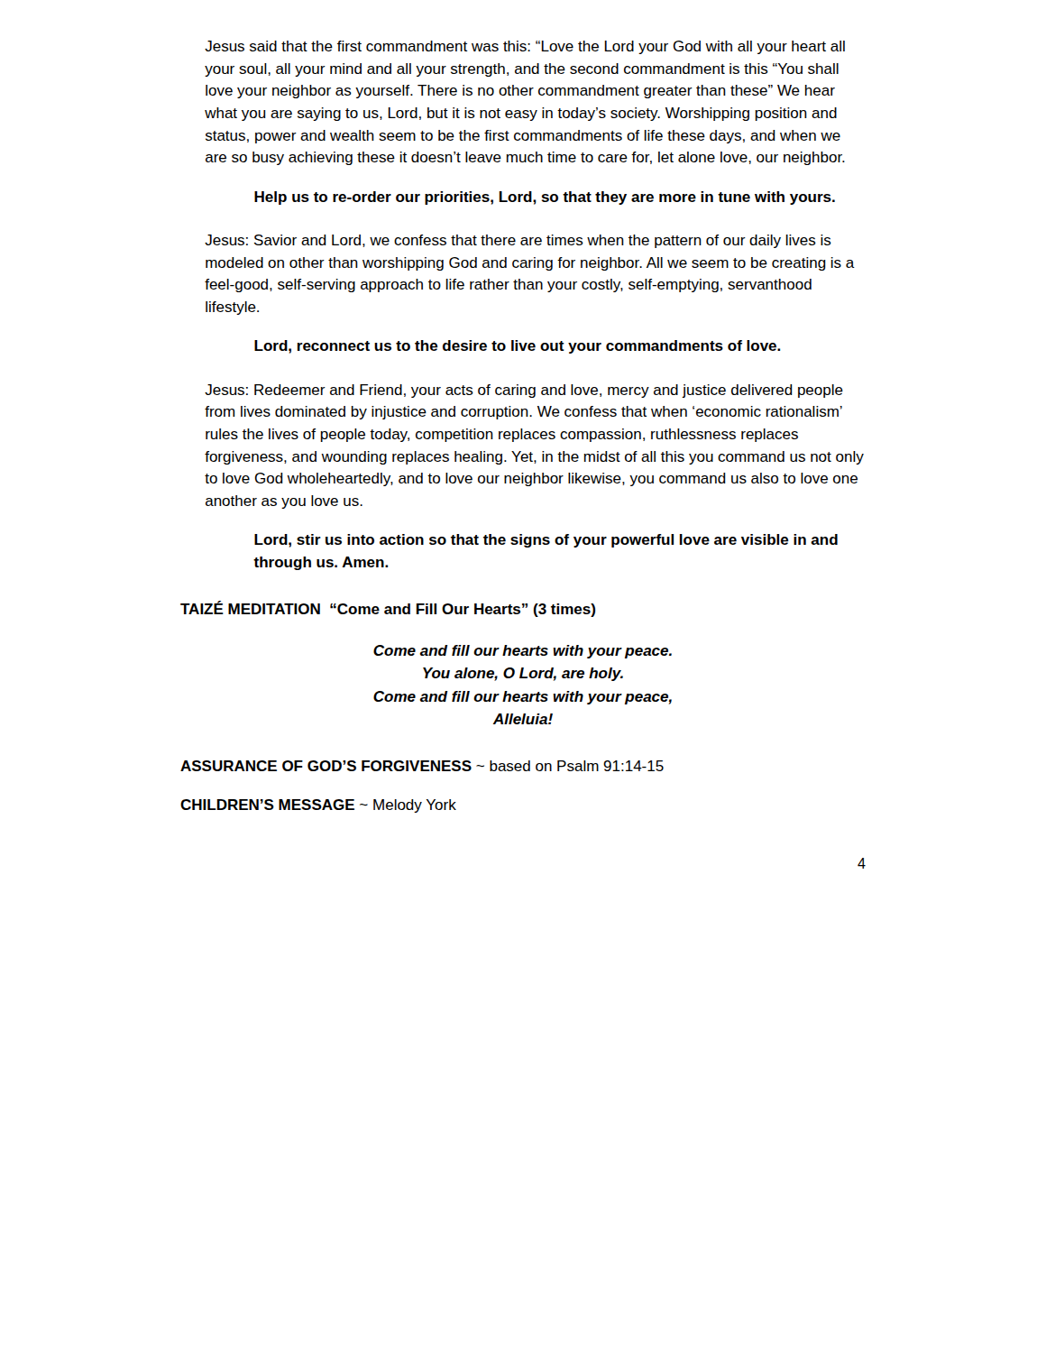Jesus said that the first commandment was this: “Love the Lord your God with all your heart all your soul, all your mind and all your strength, and the second commandment is this “You shall love your neighbor as yourself. There is no other commandment greater than these” We hear what you are saying to us, Lord, but it is not easy in today’s society. Worshipping position and status, power and wealth seem to be the first commandments of life these days, and when we are so busy achieving these it doesn’t leave much time to care for, let alone love, our neighbor.
Help us to re-order our priorities, Lord, so that they are more in tune with yours.
Jesus: Savior and Lord, we confess that there are times when the pattern of our daily lives is modeled on other than worshipping God and caring for neighbor. All we seem to be creating is a feel-good, self-serving approach to life rather than your costly, self-emptying, servanthood lifestyle.
Lord, reconnect us to the desire to live out your commandments of love.
Jesus: Redeemer and Friend, your acts of caring and love, mercy and justice delivered people from lives dominated by injustice and corruption. We confess that when ‘economic rationalism’ rules the lives of people today, competition replaces compassion, ruthlessness replaces forgiveness, and wounding replaces healing. Yet, in the midst of all this you command us not only to love God wholeheartedly, and to love our neighbor likewise, you command us also to love one another as you love us.
Lord, stir us into action so that the signs of your powerful love are visible in and through us. Amen.
TAIZÉ MEDITATION “Come and Fill Our Hearts” (3 times)
Come and fill our hearts with your peace.
You alone, O Lord, are holy.
Come and fill our hearts with your peace,
Alleluia!
ASSURANCE OF GOD’S FORGIVENESS ~ based on Psalm 91:14-15
CHILDREN’S MESSAGE ~ Melody York
4